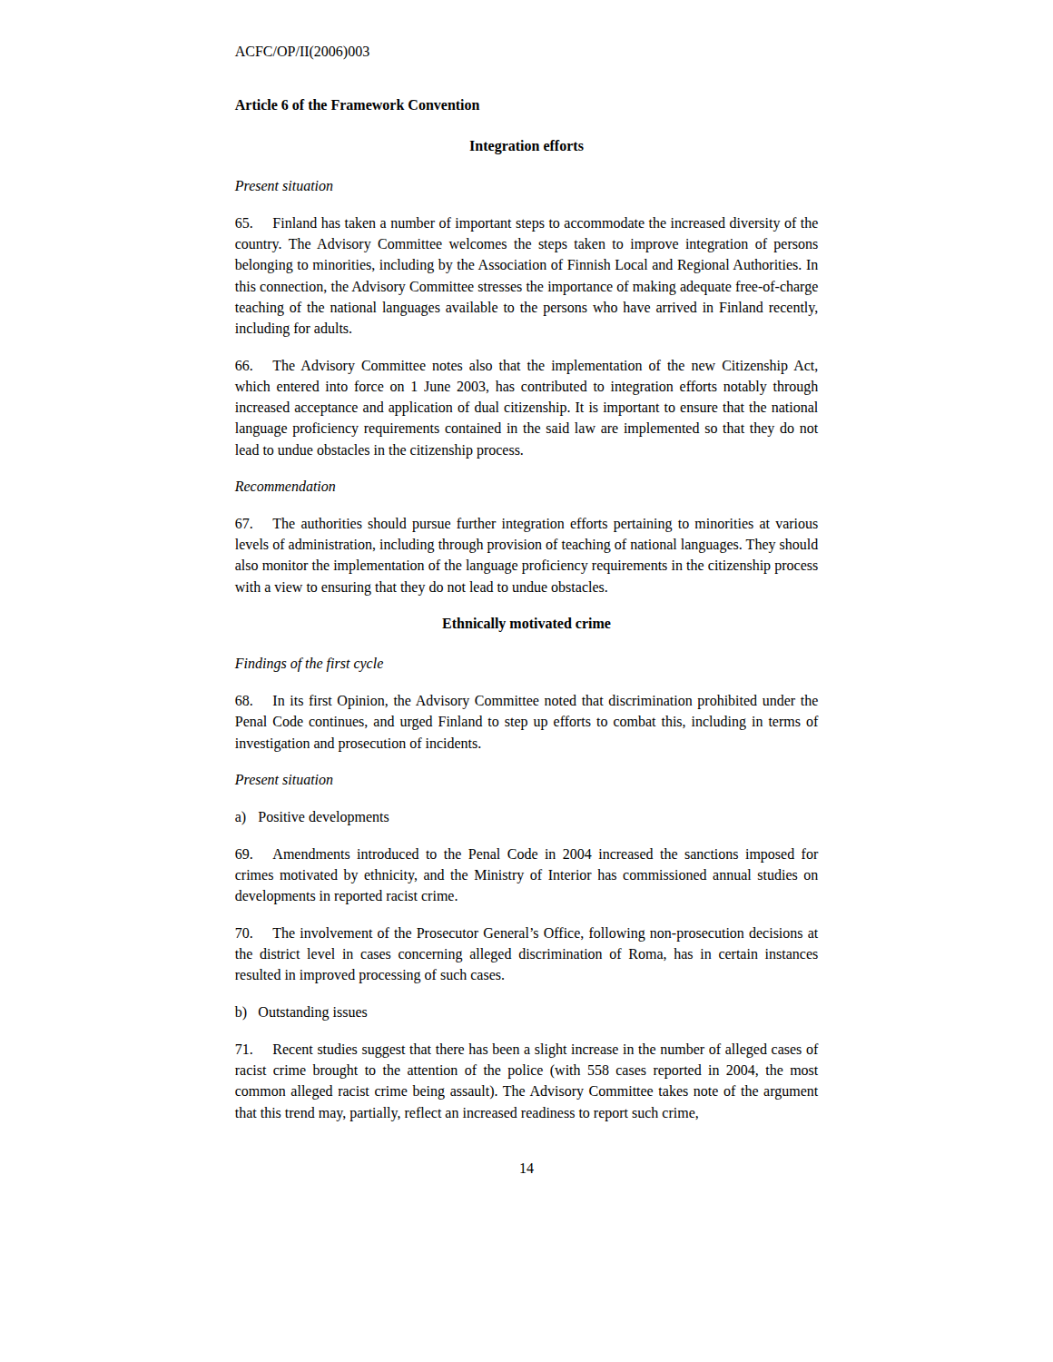ACFC/OP/II(2006)003
Article 6 of the Framework Convention
Integration efforts
Present situation
65. Finland has taken a number of important steps to accommodate the increased diversity of the country. The Advisory Committee welcomes the steps taken to improve integration of persons belonging to minorities, including by the Association of Finnish Local and Regional Authorities. In this connection, the Advisory Committee stresses the importance of making adequate free-of-charge teaching of the national languages available to the persons who have arrived in Finland recently, including for adults.
66. The Advisory Committee notes also that the implementation of the new Citizenship Act, which entered into force on 1 June 2003, has contributed to integration efforts notably through increased acceptance and application of dual citizenship. It is important to ensure that the national language proficiency requirements contained in the said law are implemented so that they do not lead to undue obstacles in the citizenship process.
Recommendation
67. The authorities should pursue further integration efforts pertaining to minorities at various levels of administration, including through provision of teaching of national languages. They should also monitor the implementation of the language proficiency requirements in the citizenship process with a view to ensuring that they do not lead to undue obstacles.
Ethnically motivated crime
Findings of the first cycle
68. In its first Opinion, the Advisory Committee noted that discrimination prohibited under the Penal Code continues, and urged Finland to step up efforts to combat this, including in terms of investigation and prosecution of incidents.
Present situation
a) Positive developments
69. Amendments introduced to the Penal Code in 2004 increased the sanctions imposed for crimes motivated by ethnicity, and the Ministry of Interior has commissioned annual studies on developments in reported racist crime.
70. The involvement of the Prosecutor General’s Office, following non-prosecution decisions at the district level in cases concerning alleged discrimination of Roma, has in certain instances resulted in improved processing of such cases.
b) Outstanding issues
71. Recent studies suggest that there has been a slight increase in the number of alleged cases of racist crime brought to the attention of the police (with 558 cases reported in 2004, the most common alleged racist crime being assault). The Advisory Committee takes note of the argument that this trend may, partially, reflect an increased readiness to report such crime,
14